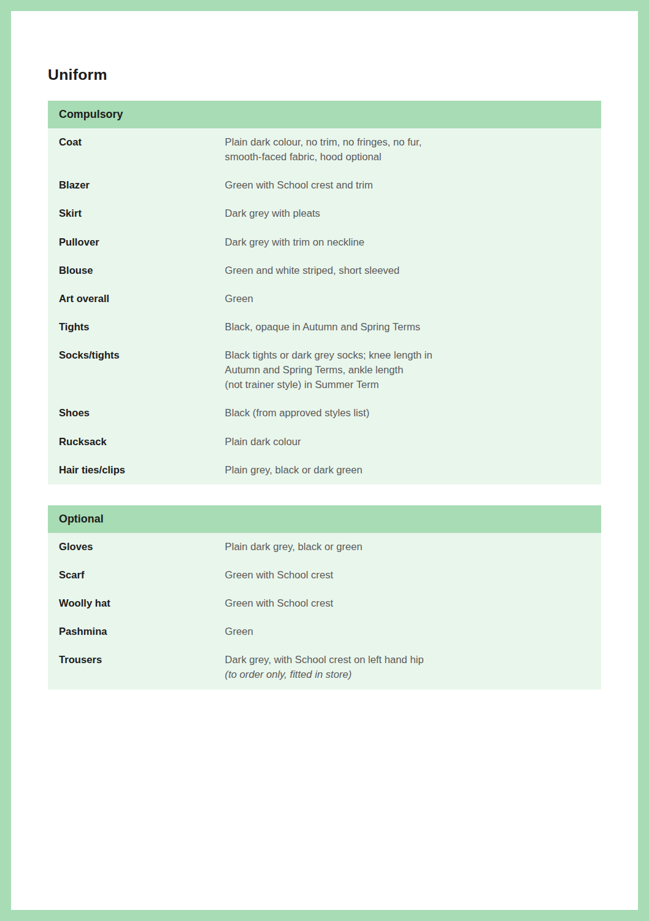Uniform
Compulsory
| Coat | Plain dark colour, no trim, no fringes, no fur, smooth-faced fabric, hood optional |
| Blazer | Green with School crest and trim |
| Skirt | Dark grey with pleats |
| Pullover | Dark grey with trim on neckline |
| Blouse | Green and white striped, short sleeved |
| Art overall | Green |
| Tights | Black, opaque in Autumn and Spring Terms |
| Socks/tights | Black tights or dark grey socks; knee length in Autumn and Spring Terms, ankle length (not trainer style) in Summer Term |
| Shoes | Black (from approved styles list) |
| Rucksack | Plain dark colour |
| Hair ties/clips | Plain grey, black or dark green |
Optional
| Gloves | Plain dark grey, black or green |
| Scarf | Green with School crest |
| Woolly hat | Green with School crest |
| Pashmina | Green |
| Trousers | Dark grey, with School crest on left hand hip (to order only, fitted in store) |